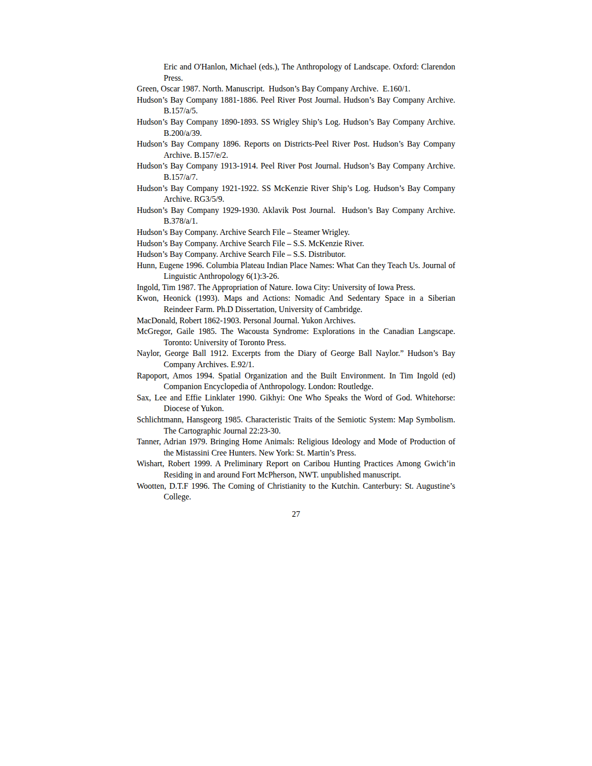Eric and O'Hanlon, Michael (eds.), The Anthropology of Landscape. Oxford: Clarendon Press.
Green, Oscar 1987. North. Manuscript. Hudson’s Bay Company Archive. E.160/1.
Hudson’s Bay Company 1881-1886. Peel River Post Journal. Hudson’s Bay Company Archive. B.157/a/5.
Hudson’s Bay Company 1890-1893. SS Wrigley Ship’s Log. Hudson’s Bay Company Archive. B.200/a/39.
Hudson’s Bay Company 1896. Reports on Districts-Peel River Post. Hudson’s Bay Company Archive. B.157/e/2.
Hudson’s Bay Company 1913-1914. Peel River Post Journal. Hudson’s Bay Company Archive. B.157/a/7.
Hudson’s Bay Company 1921-1922. SS McKenzie River Ship’s Log. Hudson’s Bay Company Archive. RG3/5/9.
Hudson’s Bay Company 1929-1930. Aklavik Post Journal. Hudson’s Bay Company Archive. B.378/a/1.
Hudson’s Bay Company. Archive Search File – Steamer Wrigley.
Hudson’s Bay Company. Archive Search File – S.S. McKenzie River.
Hudson’s Bay Company. Archive Search File – S.S. Distributor.
Hunn, Eugene 1996. Columbia Plateau Indian Place Names: What Can they Teach Us. Journal of Linguistic Anthropology 6(1):3-26.
Ingold, Tim 1987. The Appropriation of Nature. Iowa City: University of Iowa Press.
Kwon, Heonick (1993). Maps and Actions: Nomadic And Sedentary Space in a Siberian Reindeer Farm. Ph.D Dissertation, University of Cambridge.
MacDonald, Robert 1862-1903. Personal Journal. Yukon Archives.
McGregor, Gaile 1985. The Wacousta Syndrome: Explorations in the Canadian Langscape. Toronto: University of Toronto Press.
Naylor, George Ball 1912. Excerpts from the Diary of George Ball Naylor.” Hudson’s Bay Company Archives. E.92/1.
Rapoport, Amos 1994. Spatial Organization and the Built Environment. In Tim Ingold (ed) Companion Encyclopedia of Anthropology. London: Routledge.
Sax, Lee and Effie Linklater 1990. Gikhyi: One Who Speaks the Word of God. Whitehorse: Diocese of Yukon.
Schlichtmann, Hansgeorg 1985. Characteristic Traits of the Semiotic System: Map Symbolism. The Cartographic Journal 22:23-30.
Tanner, Adrian 1979. Bringing Home Animals: Religious Ideology and Mode of Production of the Mistassini Cree Hunters. New York: St. Martin’s Press.
Wishart, Robert 1999. A Preliminary Report on Caribou Hunting Practices Among Gwich’in Residing in and around Fort McPherson, NWT. unpublished manuscript.
Wootten, D.T.F 1996. The Coming of Christianity to the Kutchin. Canterbury: St. Augustine’s College.
27